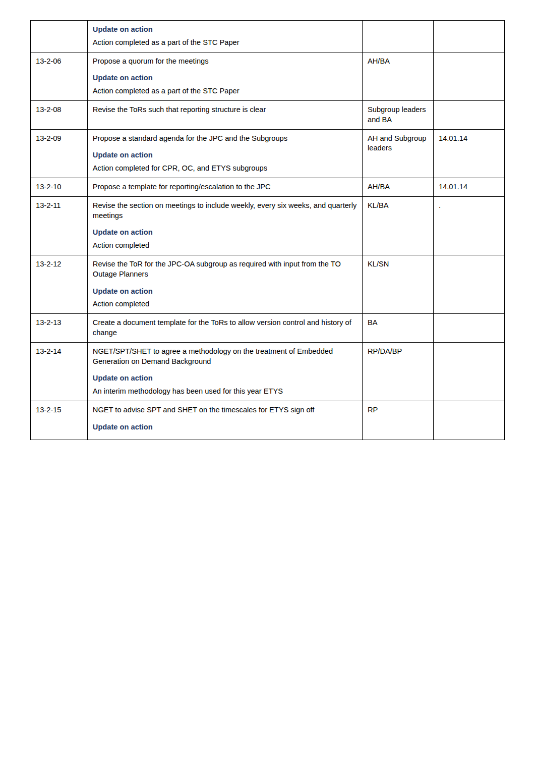| | Update on action Action completed as a part of the STC Paper | | |
| 13-2-06 | Propose a quorum for the meetings Update on action Action completed as a part of the STC Paper | AH/BA | |
| 13-2-08 | Revise the ToRs such that reporting structure is clear | Subgroup leaders and BA | |
| 13-2-09 | Propose a standard agenda for the JPC and the Subgroups Update on action Action completed for CPR, OC, and ETYS subgroups | AH and Subgroup leaders | 14.01.14 |
| 13-2-10 | Propose a template for reporting/escalation to the JPC | AH/BA | 14.01.14 |
| 13-2-11 | Revise the section on meetings to include weekly, every six weeks, and quarterly meetings Update on action Action completed | KL/BA | . |
| 13-2-12 | Revise the ToR for the JPC-OA subgroup as required with input from the TO Outage Planners Update on action Action completed | KL/SN | |
| 13-2-13 | Create a document template for the ToRs to allow version control and history of change | BA | |
| 13-2-14 | NGET/SPT/SHET to agree a methodology on the treatment of Embedded Generation on Demand Background Update on action An interim methodology has been used for this year ETYS | RP/DA/BP | |
| 13-2-15 | NGET to advise SPT and SHET on the timescales for ETYS sign off Update on action | RP | |